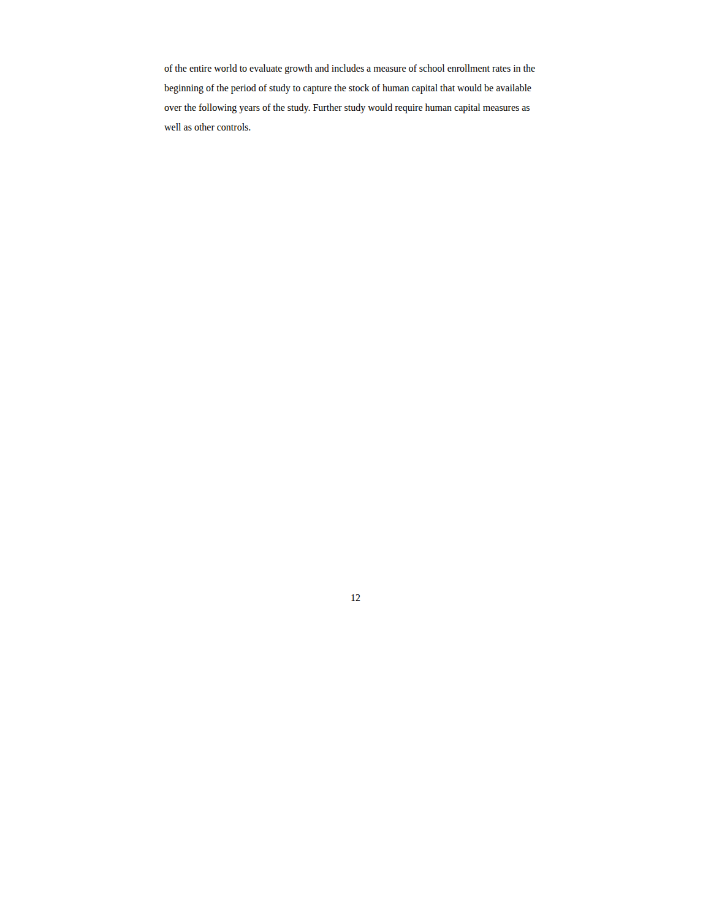of the entire world to evaluate growth and includes a measure of school enrollment rates in the beginning of the period of study to capture the stock of human capital that would be available over the following years of the study. Further study would require human capital measures as well as other controls.
12